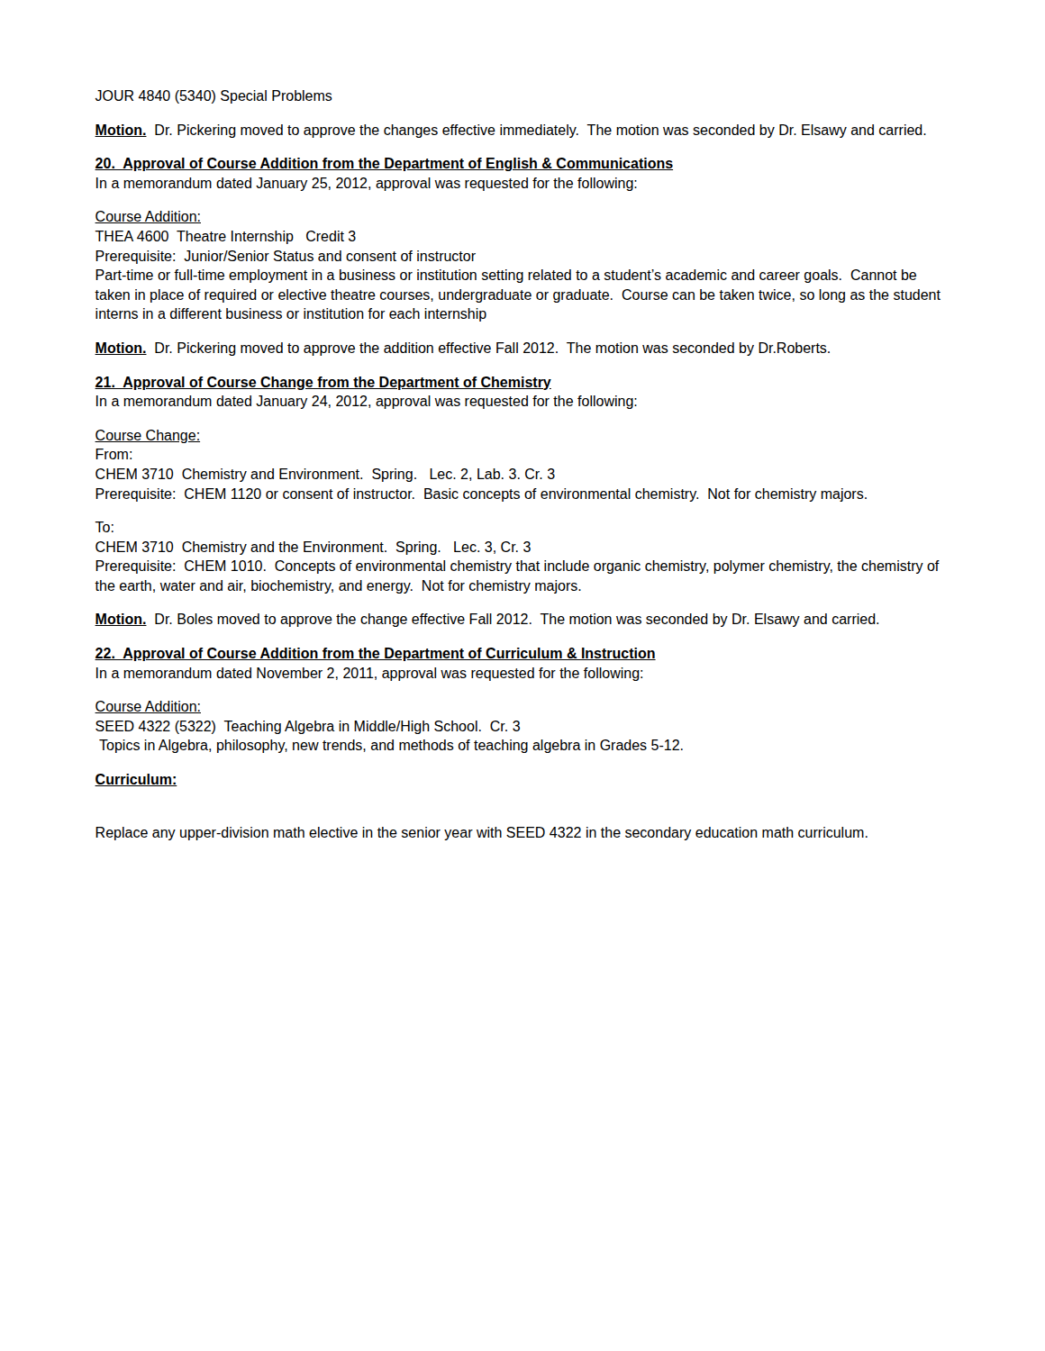JOUR 4840 (5340) Special Problems
Motion. Dr. Pickering moved to approve the changes effective immediately. The motion was seconded by Dr. Elsawy and carried.
20. Approval of Course Addition from the Department of English & Communications
In a memorandum dated January 25, 2012, approval was requested for the following:
Course Addition:
THEA 4600 Theatre Internship Credit 3
Prerequisite: Junior/Senior Status and consent of instructor
Part-time or full-time employment in a business or institution setting related to a student’s academic and career goals. Cannot be taken in place of required or elective theatre courses, undergraduate or graduate. Course can be taken twice, so long as the student interns in a different business or institution for each internship
Motion. Dr. Pickering moved to approve the addition effective Fall 2012. The motion was seconded by Dr.Roberts.
21. Approval of Course Change from the Department of Chemistry
In a memorandum dated January 24, 2012, approval was requested for the following:
Course Change:
From:
CHEM 3710 Chemistry and Environment. Spring. Lec. 2, Lab. 3. Cr. 3
Prerequisite: CHEM 1120 or consent of instructor. Basic concepts of environmental chemistry. Not for chemistry majors.
To:
CHEM 3710 Chemistry and the Environment. Spring. Lec. 3, Cr. 3
Prerequisite: CHEM 1010. Concepts of environmental chemistry that include organic chemistry, polymer chemistry, the chemistry of the earth, water and air, biochemistry, and energy. Not for chemistry majors.
Motion. Dr. Boles moved to approve the change effective Fall 2012. The motion was seconded by Dr. Elsawy and carried.
22. Approval of Course Addition from the Department of Curriculum & Instruction
In a memorandum dated November 2, 2011, approval was requested for the following:
Course Addition:
SEED 4322 (5322) Teaching Algebra in Middle/High School. Cr. 3
Topics in Algebra, philosophy, new trends, and methods of teaching algebra in Grades 5-12.
Curriculum:
Replace any upper-division math elective in the senior year with SEED 4322 in the secondary education math curriculum.